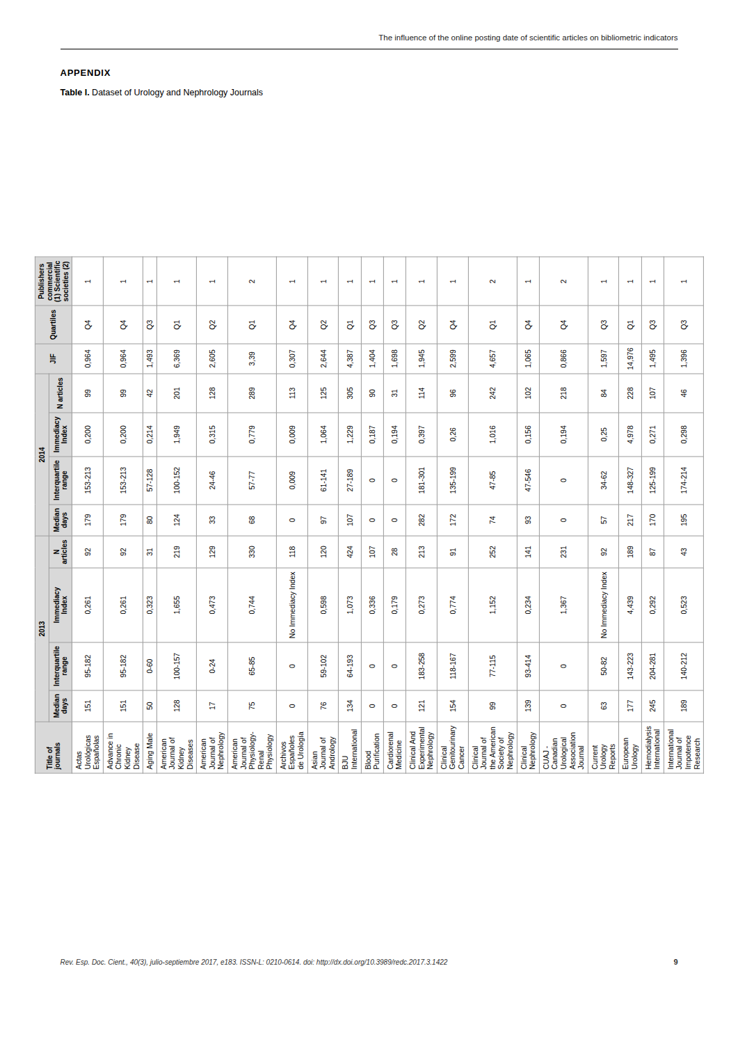The influence of the online posting date of scientific articles on bibliometric indicators
APPENDIX
Table I. Dataset of Urology and Nephrology Journals
| Title of journals | 2013 | 2014 | JIF | Quartiles | Publishers commercial (1) Scientific societies (2) |
| --- | --- | --- | --- | --- | --- |
| Median days | Interquartile range | Immediacy Index | N articles | Median days | Interquartile range | Immediacy Index | N articles |
| Actas Urológicas Españolas | 151 | 95-182 | 0,261 | 92 | 179 | 153-213 | 0,200 | 99 | 0,964 | Q4 | 1 |
| Advance in Chronic Kidney Disease | 151 | 95-182 | 0,261 | 92 | 179 | 153-213 | 0,200 | 99 | 0,964 | Q4 | 1 |
| Aging Male | 50 | 0-60 | 0,323 | 31 | 80 | 57-128 | 0,214 | 42 | 1,493 | Q3 | 1 |
| American Journal of Kidney Diseases | 128 | 100-157 | 1,655 | 219 | 124 | 100-152 | 1,949 | 201 | 6,369 | Q1 | 1 |
| American Journal of Nephrology | 17 | 0-24 | 0,473 | 129 | 33 | 24-46 | 0,315 | 128 | 2,605 | Q2 | 1 |
| American Journal of Physiology-Renal Physiology | 75 | 65-85 | 0,744 | 330 | 68 | 57-77 | 0,779 | 289 | 3,39 | Q1 | 2 |
| Archivos Españoles de Urología | 0 | 0 | No Immediacy Index | 118 | 0 | 0,009 | 0,009 | 113 | 0,307 | Q4 | 1 |
| Asian Journal of Andrology | 76 | 59-102 | 0,598 | 120 | 97 | 61-141 | 1,064 | 125 | 2,644 | Q2 | 1 |
| BJU International | 134 | 64-193 | 1,073 | 424 | 107 | 27-189 | 1,229 | 305 | 4,387 | Q1 | 1 |
| Blood Purification | 0 | 0 | 0,336 | 107 | 0 | 0 | 0,187 | 90 | 1,404 | Q3 | 1 |
| Cardiorenal Medicine | 0 | 0 | 0,179 | 28 | 0 | 0 | 0,194 | 31 | 1,698 | Q3 | 1 |
| Clinical And Experimental Nephrology | 121 | 183-258 | 0,273 | 213 | 282 | 181-301 | 0,397 | 114 | 1,945 | Q2 | 1 |
| Clinical Genitourinary Cancer | 154 | 118-167 | 0,774 | 91 | 172 | 135-199 | 0,26 | 96 | 2,599 | Q4 | 1 |
| Clinical Journal of the American Society of Nephrology | 99 | 77-115 | 1,152 | 252 | 74 | 47-85 | 1,016 | 242 | 4,657 | Q1 | 2 |
| Clinical Nephrology | 139 | 93-414 | 0,234 | 141 | 93 | 47-546 | 0,156 | 102 | 1,065 | Q4 | 1 |
| CUAJ - Canadian Urological Association Journal | 0 | 0 | 1,367 | 231 | 0 | 0 | 0,194 | 218 | 0,866 | Q4 | 2 |
| Current Urology Reports | 63 | 50-82 | No Immediacy Index | 92 | 57 | 34-62 | 0,25 | 84 | 1,597 | Q3 | 1 |
| European Urology | 177 | 143-223 | 4,439 | 189 | 217 | 148-327 | 4,978 | 228 | 14,976 | Q1 | 1 |
| Hemodialysis International | 245 | 204-281 | 0,292 | 87 | 170 | 125-199 | 0,271 | 107 | 1,495 | Q3 | 1 |
| International Journal of Impotence Research | 189 | 140-212 | 0,523 | 43 | 195 | 174-214 | 0,298 | 46 | 1,396 | Q3 | 1 |
Rev. Esp. Doc. Cient., 40(3), julio-septiembre 2017, e183. ISSN-L: 0210-0614. doi: http://dx.doi.org/10.3989/redc.2017.3.1422
9